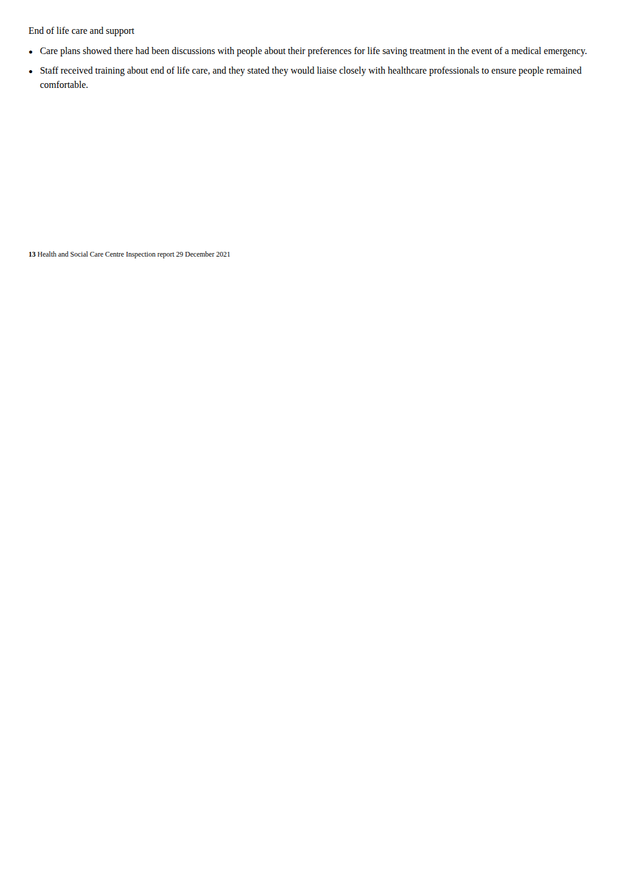End of life care and support
Care plans showed there had been discussions with people about their preferences for life saving treatment in the event of a medical emergency.
Staff received training about end of life care, and they stated they would liaise closely with healthcare professionals to ensure people remained comfortable.
13 Health and Social Care Centre Inspection report 29 December 2021